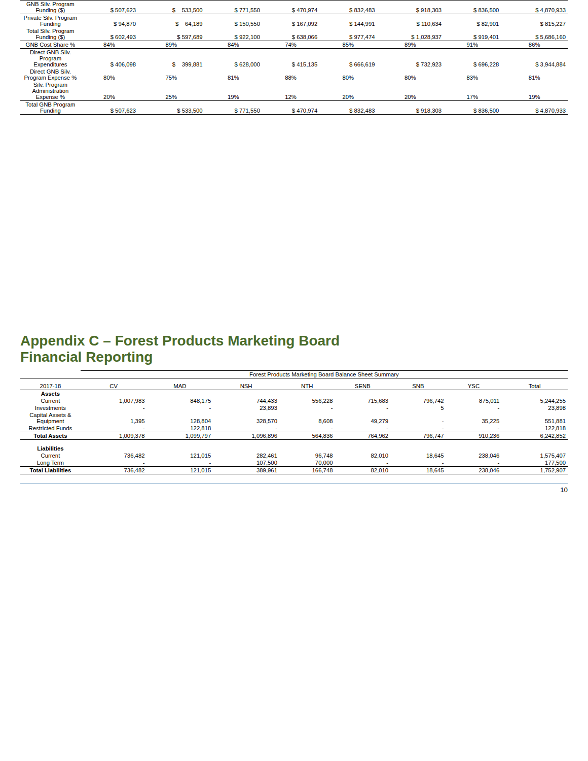| GNB Silv. Program Funding ($) | $ 507,623 | $ 533,500 | $ 771,550 | $ 470,974 | $ 832,483 | $ 918,303 | $ 836,500 | $ 4,870,933 |
| Private Silv. Program Funding | $ 94,870 | $ 64,189 | $ 150,550 | $ 167,092 | $ 144,991 | $ 110,634 | $ 82,901 | $ 815,227 |
| Total Silv. Program Funding ($) | $ 602,493 | $ 597,689 | $ 922,100 | $ 638,066 | $ 977,474 | $ 1,028,937 | $ 919,401 | $ 5,686,160 |
| GNB Cost Share % | 84% | 89% | 84% | 74% | 85% | 89% | 91% | 86% |
| Direct GNB Silv. Program Expenditures | $ 406,098 | $ 399,881 | $ 628,000 | $ 415,135 | $ 666,619 | $ 732,923 | $ 696,228 | $ 3,944,884 |
| Direct GNB Silv. Program Expense % | 80% | 75% | 81% | 88% | 80% | 80% | 83% | 81% |
| Silv. Program Administration Expense % | 20% | 25% | 19% | 12% | 20% | 20% | 17% | 19% |
| Total GNB Program Funding | $ 507,623 | $ 533,500 | $ 771,550 | $ 470,974 | $ 832,483 | $ 918,303 | $ 836,500 | $ 4,870,933 |
Appendix C – Forest Products Marketing Board
Financial Reporting
| | Forest Products Marketing Board Balance Sheet Summary |
| 2017-18 | CV | MAD | NSH | NTH | SENB | SNB | YSC | Total |
| Assets | |
| Current | 1,007,983 | 848,175 | 744,433 | 556,228 | 715,683 | 796,742 | 875,011 | 5,244,255 |
| Investments | - | - | 23,893 | - | - | 5 | - | 23,898 |
| Capital Assets & Equipment | 1,395 | 128,804 | 328,570 | 8,608 | 49,279 | - | 35,225 | 551,881 |
| Restricted Funds | - | 122,818 | - | - | - | - | - | 122,818 |
| Total Assets | 1,009,378 | 1,099,797 | 1,096,896 | 564,836 | 764,962 | 796,747 | 910,236 | 6,242,852 |
| Liabilities | |
| Current | 736,482 | 121,015 | 282,461 | 96,748 | 82,010 | 18,645 | 238,046 | 1,575,407 |
| Long Term | - | - | 107,500 | 70,000 | - | - | - | 177,500 |
| Total Liabilities | 736,482 | 121,015 | 389,961 | 166,748 | 82,010 | 18,645 | 238,046 | 1,752,907 |
10